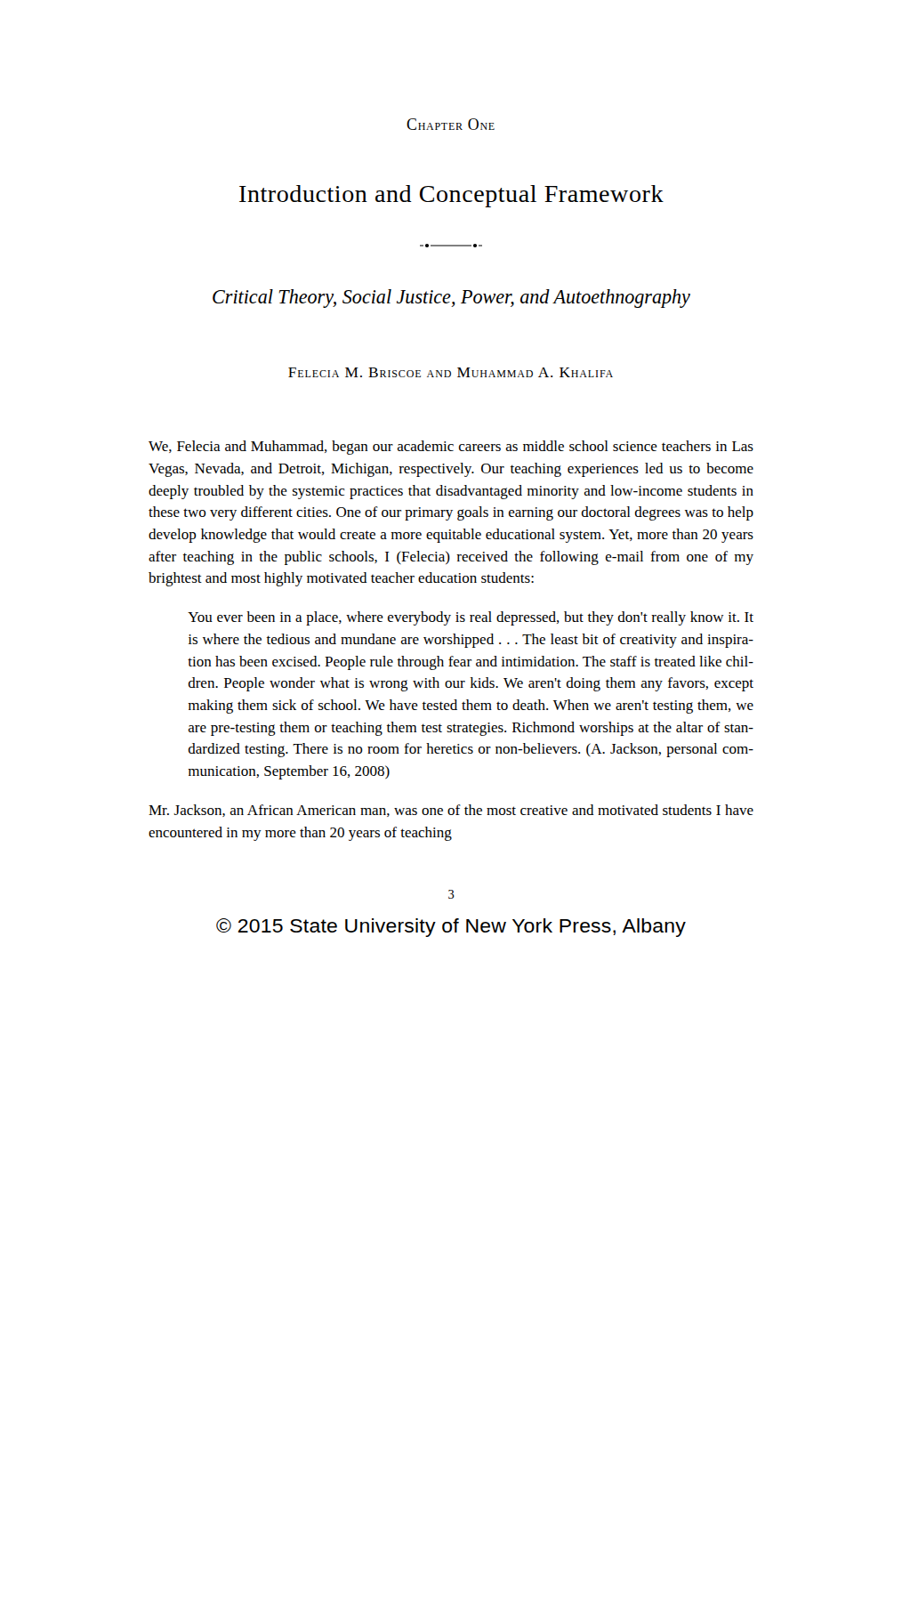Chapter One
Introduction and Conceptual Framework
Critical Theory, Social Justice, Power, and Autoethnography
Felecia M. Briscoe and Muhammad A. Khalifa
We, Felecia and Muhammad, began our academic careers as middle school science teachers in Las Vegas, Nevada, and Detroit, Michigan, respectively. Our teaching experiences led us to become deeply troubled by the systemic practices that disadvantaged minority and low-income students in these two very different cities. One of our primary goals in earning our doctoral degrees was to help develop knowledge that would create a more equitable educational system. Yet, more than 20 years after teaching in the public schools, I (Felecia) received the following e-mail from one of my brightest and most highly motivated teacher education students:
You ever been in a place, where everybody is real depressed, but they don't really know it. It is where the tedious and mundane are worshipped . . . The least bit of creativity and inspiration has been excised. People rule through fear and intimidation. The staff is treated like children. People wonder what is wrong with our kids. We aren't doing them any favors, except making them sick of school. We have tested them to death. When we aren't testing them, we are pre-testing them or teaching them test strategies. Richmond worships at the altar of standardized testing. There is no room for heretics or non-believers. (A. Jackson, personal communication, September 16, 2008)
Mr. Jackson, an African American man, was one of the most creative and motivated students I have encountered in my more than 20 years of teaching
3
© 2015 State University of New York Press, Albany